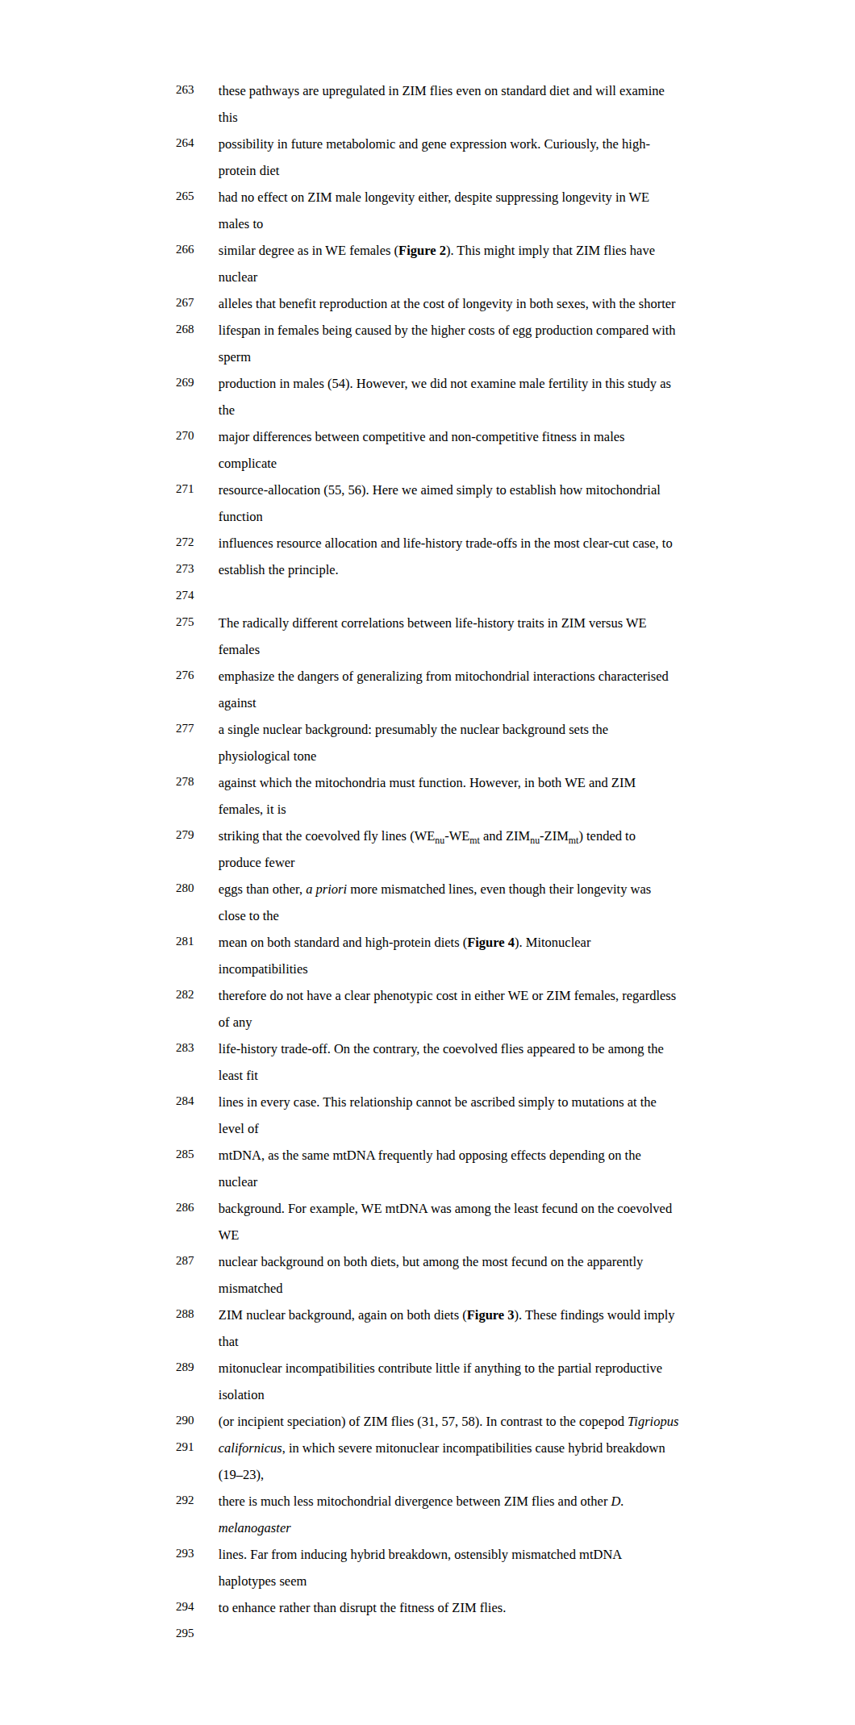| 263 | these pathways are upregulated in ZIM flies even on standard diet and will examine this |
| 264 | possibility in future metabolomic and gene expression work. Curiously, the high-protein diet |
| 265 | had no effect on ZIM male longevity either, despite suppressing longevity in WE males to |
| 266 | similar degree as in WE females ( Figure 2 ). This might imply that ZIM flies have nuclear |
| 267 | alleles that benefit reproduction at the cost of longevity in both sexes, with the shorter |
| 268 | lifespan in females being caused by the higher costs of egg production compared with sperm |
| 269 | production in males (54). However, we did not examine male fertility in this study as the |
| 270 | major differences between competitive and non-competitive fitness in males complicate |
| 271 | resource-allocation (55, 56). Here we aimed simply to establish how mitochondrial function |
| 272 | influences resource allocation and life-history trade-offs in the most clear-cut case, to |
| 273 | establish the principle. |
| 274 | |
| 275 | The radically different correlations between life-history traits in ZIM versus WE females |
| 276 | emphasize the dangers of generalizing from mitochondrial interactions characterised against |
| 277 | a single nuclear background: presumably the nuclear background sets the physiological tone |
| 278 | against which the mitochondria must function. However, in both WE and ZIM females, it is |
| 279 | striking that the coevolved fly lines (WE nu -WE mt and ZIM nu -ZIM mt ) tended to produce fewer |
| 280 | eggs than other, a priori more mismatched lines, even though their longevity was close to the |
| 281 | mean on both standard and high-protein diets ( Figure 4 ). Mitonuclear incompatibilities |
| 282 | therefore do not have a clear phenotypic cost in either WE or ZIM females, regardless of any |
| 283 | life-history trade-off. On the contrary, the coevolved flies appeared to be among the least fit |
| 284 | lines in every case. This relationship cannot be ascribed simply to mutations at the level of |
| 285 | mtDNA, as the same mtDNA frequently had opposing effects depending on the nuclear |
| 286 | background. For example, WE mtDNA was among the least fecund on the coevolved WE |
| 287 | nuclear background on both diets, but among the most fecund on the apparently mismatched |
| 288 | ZIM nuclear background, again on both diets ( Figure 3 ). These findings would imply that |
| 289 | mitonuclear incompatibilities contribute little if anything to the partial reproductive isolation |
| 290 | (or incipient speciation) of ZIM flies (31, 57, 58). In contrast to the copepod Tigriopus |
| 291 | californicus , in which severe mitonuclear incompatibilities cause hybrid breakdown (19–23), |
| 292 | there is much less mitochondrial divergence between ZIM flies and other D. melanogaster |
| 293 | lines. Far from inducing hybrid breakdown, ostensibly mismatched mtDNA haplotypes seem |
| 294 | to enhance rather than disrupt the fitness of ZIM flies. |
| 295 | |